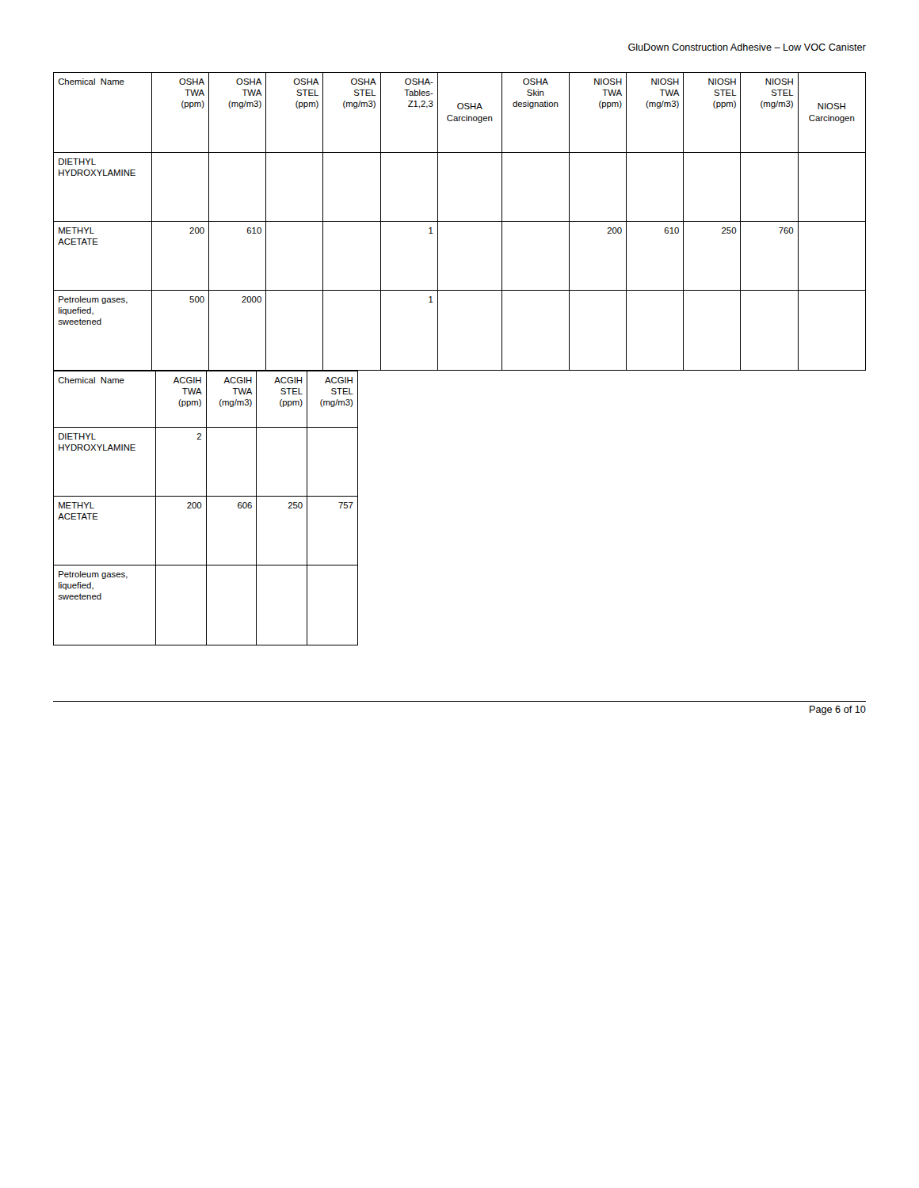GluDown Construction Adhesive – Low VOC Canister
| Chemical Name | OSHA TWA (ppm) | OSHA TWA (mg/m3) | OSHA STEL (ppm) | OSHA STEL (mg/m3) | OSHA- Tables- Z1,2,3 | OSHA Carcinogen | OSHA Skin designation | NIOSH TWA (ppm) | NIOSH TWA (mg/m3) | NIOSH STEL (ppm) | NIOSH STEL (mg/m3) | NIOSH Carcinogen |
| --- | --- | --- | --- | --- | --- | --- | --- | --- | --- | --- | --- | --- |
| DIETHYL HYDROXYLAMINE | | | | | | | | | | | | |
| METHYL ACETATE | 200 | 610 | | | 1 | | | 200 | 610 | 250 | 760 | |
| Petroleum gases, liquefied, sweetened | 500 | 2000 | | | 1 | | | | | | | |
| Chemical Name | ACGIH TWA (ppm) | ACGIH TWA (mg/m3) | ACGIH STEL (ppm) | ACGIH STEL (mg/m3) |
| --- | --- | --- | --- | --- |
| DIETHYL HYDROXYLAMINE | 2 | | | |
| METHYL ACETATE | 200 | 606 | 250 | 757 |
| Petroleum gases, liquefied, sweetened | | | | |
Page 6 of 10